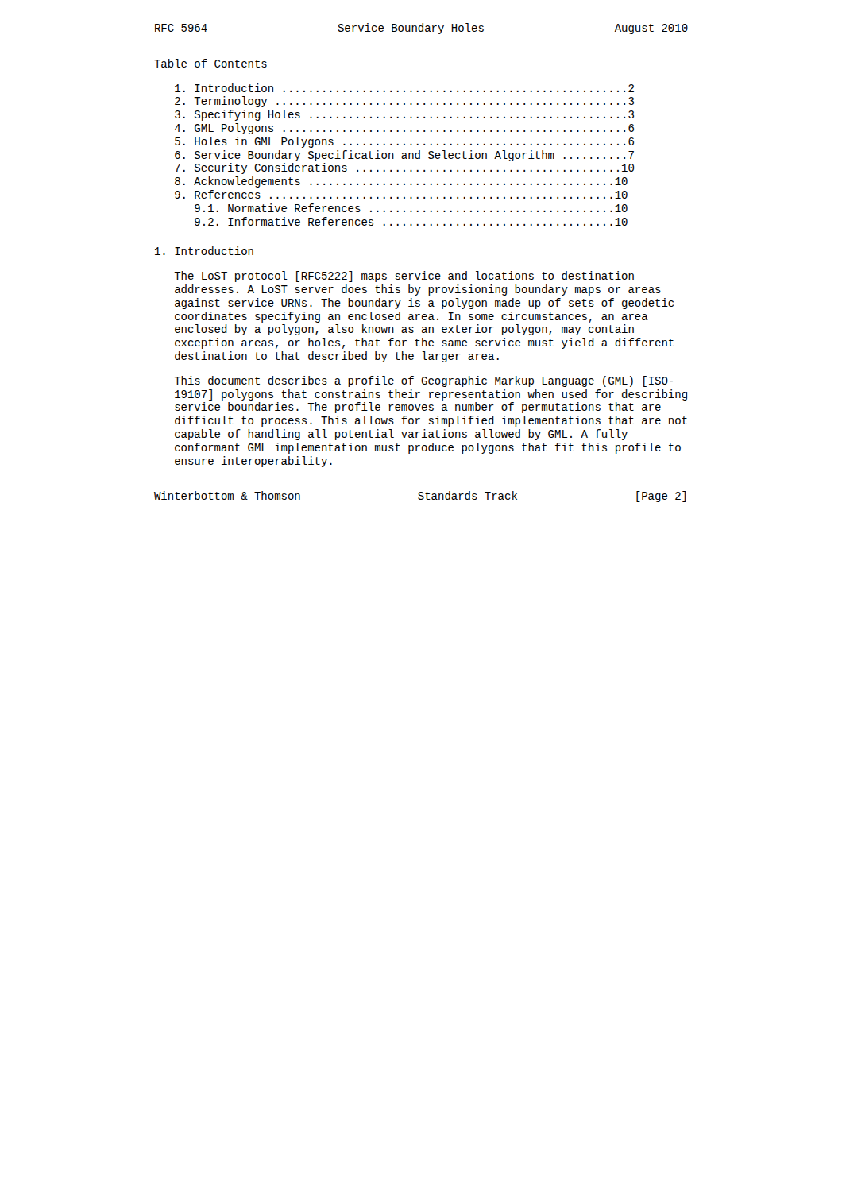RFC 5964 Service Boundary Holes August 2010
Table of Contents
   1. Introduction ....................................................2
   2. Terminology .....................................................3
   3. Specifying Holes ................................................3
   4. GML Polygons ....................................................6
   5. Holes in GML Polygons ...........................................6
   6. Service Boundary Specification and Selection Algorithm ..........7
   7. Security Considerations ........................................10
   8. Acknowledgements ..............................................10
   9. References ....................................................10
      9.1. Normative References .....................................10
      9.2. Informative References ...................................10
1. Introduction
The LoST protocol [RFC5222] maps service and locations to destination addresses. A LoST server does this by provisioning boundary maps or areas against service URNs. The boundary is a polygon made up of sets of geodetic coordinates specifying an enclosed area. In some circumstances, an area enclosed by a polygon, also known as an exterior polygon, may contain exception areas, or holes, that for the same service must yield a different destination to that described by the larger area.
This document describes a profile of Geographic Markup Language (GML) [ISO-19107] polygons that constrains their representation when used for describing service boundaries. The profile removes a number of permutations that are difficult to process. This allows for simplified implementations that are not capable of handling all potential variations allowed by GML. A fully conformant GML implementation must produce polygons that fit this profile to ensure interoperability.
Winterbottom & Thomson Standards Track [Page 2]